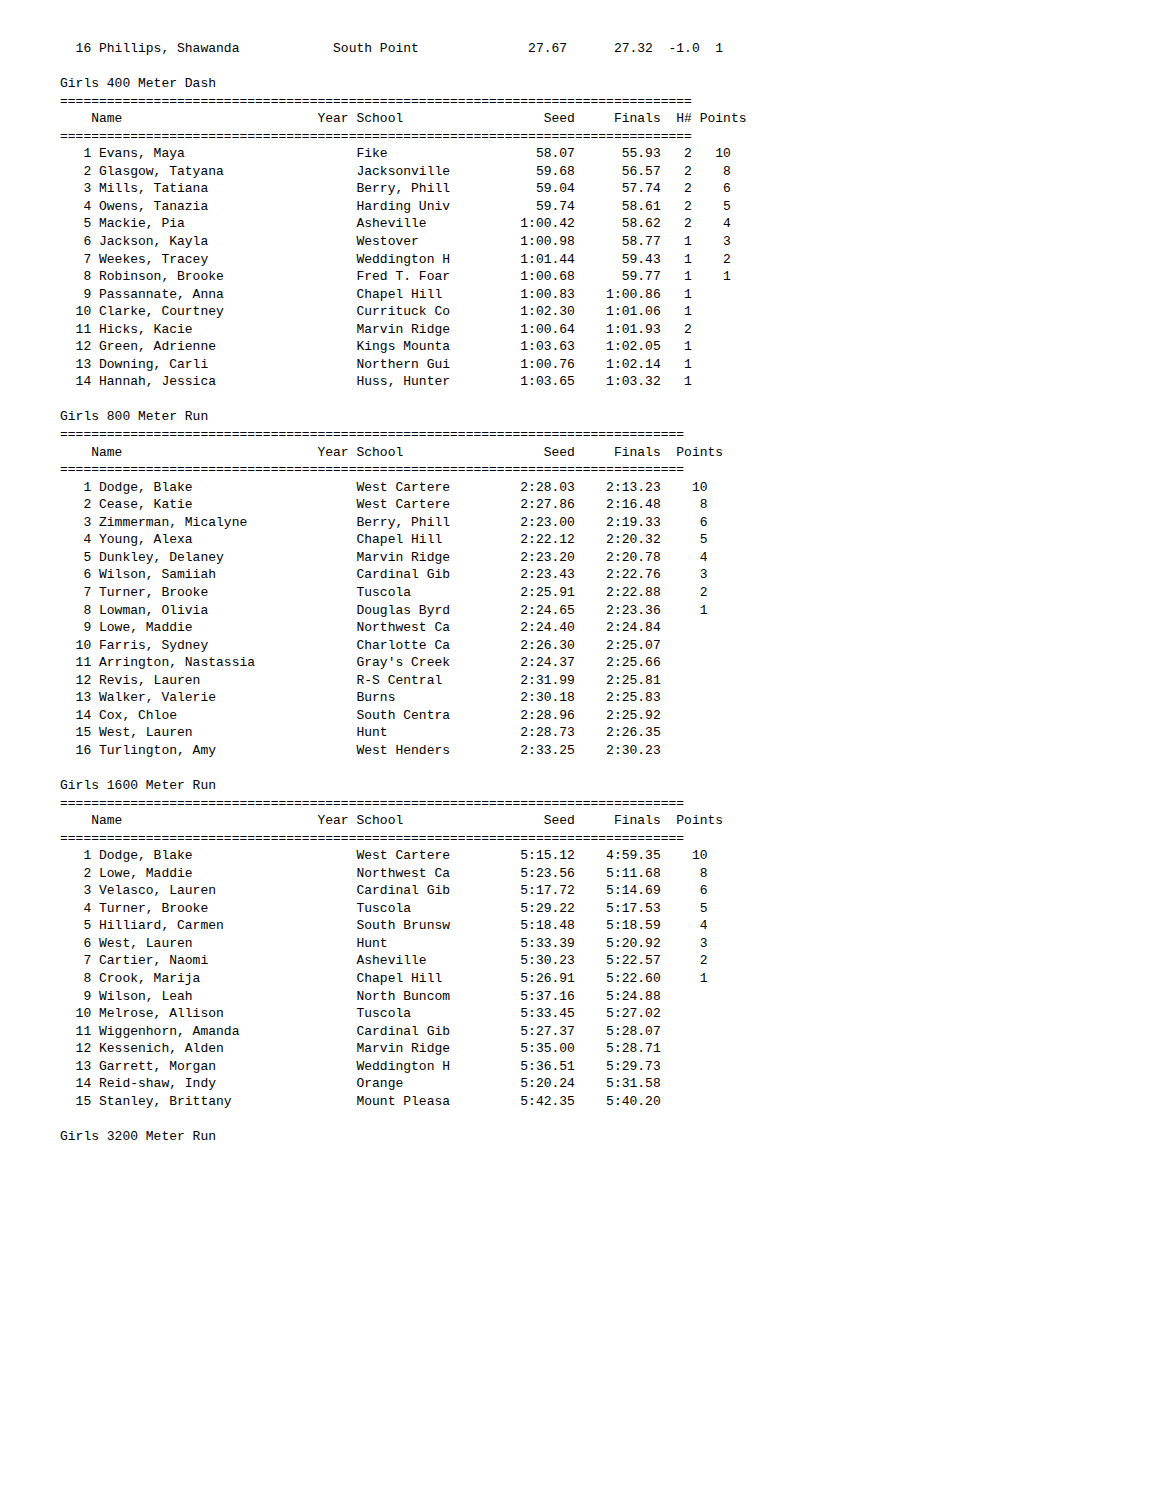16 Phillips, Shawanda            South Point              27.67      27.32  -1.0  1
Girls 400 Meter Dash
=================================================================================
    Name                         Year School                  Seed     Finals  H# Points
=================================================================================
   1 Evans, Maya                      Fike                   58.07      55.93   2   10
   2 Glasgow, Tatyana                 Jacksonville           59.68      56.57   2    8
   3 Mills, Tatiana                   Berry, Phill           59.04      57.74   2    6
   4 Owens, Tanazia                   Harding Univ           59.74      58.61   2    5
   5 Mackie, Pia                      Asheville            1:00.42      58.62   2    4
   6 Jackson, Kayla                   Westover             1:00.98      58.77   1    3
   7 Weekes, Tracey                   Weddington H         1:01.44      59.43   1    2
   8 Robinson, Brooke                 Fred T. Foar         1:00.68      59.77   1    1
   9 Passannate, Anna                 Chapel Hill          1:00.83    1:00.86   1
  10 Clarke, Courtney                 Currituck Co         1:02.30    1:01.06   1
  11 Hicks, Kacie                     Marvin Ridge         1:00.64    1:01.93   2
  12 Green, Adrienne                  Kings Mounta         1:03.63    1:02.05   1
  13 Downing, Carli                   Northern Gui         1:00.76    1:02.14   1
  14 Hannah, Jessica                  Huss, Hunter         1:03.65    1:03.32   1
Girls 800 Meter Run
================================================================================
    Name                         Year School                  Seed     Finals  Points
================================================================================
   1 Dodge, Blake                     West Cartere         2:28.03    2:13.23    10
   2 Cease, Katie                     West Cartere         2:27.86    2:16.48     8
   3 Zimmerman, Micalyne              Berry, Phill         2:23.00    2:19.33     6
   4 Young, Alexa                     Chapel Hill          2:22.12    2:20.32     5
   5 Dunkley, Delaney                 Marvin Ridge         2:23.20    2:20.78     4
   6 Wilson, Samiiah                  Cardinal Gib         2:23.43    2:22.76     3
   7 Turner, Brooke                   Tuscola              2:25.91    2:22.88     2
   8 Lowman, Olivia                   Douglas Byrd         2:24.65    2:23.36     1
   9 Lowe, Maddie                     Northwest Ca         2:24.40    2:24.84
  10 Farris, Sydney                   Charlotte Ca         2:26.30    2:25.07
  11 Arrington, Nastassia             Gray's Creek         2:24.37    2:25.66
  12 Revis, Lauren                    R-S Central          2:31.99    2:25.81
  13 Walker, Valerie                  Burns                2:30.18    2:25.83
  14 Cox, Chloe                       South Centra         2:28.96    2:25.92
  15 West, Lauren                     Hunt                 2:28.73    2:26.35
  16 Turlington, Amy                  West Henders         2:33.25    2:30.23
Girls 1600 Meter Run
================================================================================
    Name                         Year School                  Seed     Finals  Points
================================================================================
   1 Dodge, Blake                     West Cartere         5:15.12    4:59.35    10
   2 Lowe, Maddie                     Northwest Ca         5:23.56    5:11.68     8
   3 Velasco, Lauren                  Cardinal Gib         5:17.72    5:14.69     6
   4 Turner, Brooke                   Tuscola              5:29.22    5:17.53     5
   5 Hilliard, Carmen                 South Brunsw         5:18.48    5:18.59     4
   6 West, Lauren                     Hunt                 5:33.39    5:20.92     3
   7 Cartier, Naomi                   Asheville            5:30.23    5:22.57     2
   8 Crook, Marija                    Chapel Hill          5:26.91    5:22.60     1
   9 Wilson, Leah                     North Buncom         5:37.16    5:24.88
  10 Melrose, Allison                 Tuscola              5:33.45    5:27.02
  11 Wiggenhorn, Amanda               Cardinal Gib         5:27.37    5:28.07
  12 Kessenich, Alden                 Marvin Ridge         5:35.00    5:28.71
  13 Garrett, Morgan                  Weddington H         5:36.51    5:29.73
  14 Reid-shaw, Indy                  Orange               5:20.24    5:31.58
  15 Stanley, Brittany                Mount Pleasa         5:42.35    5:40.20
Girls 3200 Meter Run